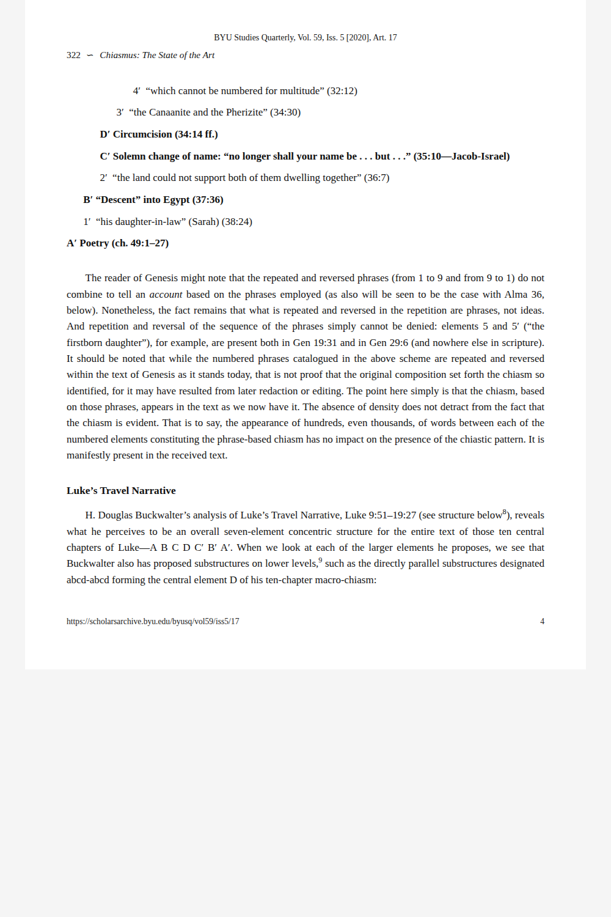BYU Studies Quarterly, Vol. 59, Iss. 5 [2020], Art. 17
322∽Chiasmus: The State of the Art
4′ “which cannot be numbered for multitude” (32:12)
3′ “the Canaanite and the Pherizite” (34:30)
D′ Circumcision (34:14 ff.)
C′ Solemn change of name: “no longer shall your name be . . . but . . .” (35:10—Jacob-Israel)
2′ “the land could not support both of them dwelling together” (36:7)
B′ “Descent” into Egypt (37:36)
1′ “his daughter-in-law” (Sarah) (38:24)
A′ Poetry (ch. 49:1–27)
The reader of Genesis might note that the repeated and reversed phrases (from 1 to 9 and from 9 to 1) do not combine to tell an account based on the phrases employed (as also will be seen to be the case with Alma 36, below). Nonetheless, the fact remains that what is repeated and reversed in the repetition are phrases, not ideas. And repetition and reversal of the sequence of the phrases simply cannot be denied: elements 5 and 5′ (“the firstborn daughter”), for example, are present both in Gen 19:31 and in Gen 29:6 (and nowhere else in scripture). It should be noted that while the numbered phrases catalogued in the above scheme are repeated and reversed within the text of Genesis as it stands today, that is not proof that the original composition set forth the chiasm so identified, for it may have resulted from later redaction or editing. The point here simply is that the chiasm, based on those phrases, appears in the text as we now have it. The absence of density does not detract from the fact that the chiasm is evident. That is to say, the appearance of hundreds, even thousands, of words between each of the numbered elements constituting the phrase-based chiasm has no impact on the presence of the chiastic pattern. It is manifestly present in the received text.
Luke’s Travel Narrative
H. Douglas Buckwalter’s analysis of Luke’s Travel Narrative, Luke 9:51–19:27 (see structure below8), reveals what he perceives to be an overall seven-element concentric structure for the entire text of those ten central chapters of Luke—A B C D C′ B′ A′. When we look at each of the larger elements he proposes, we see that Buckwalter also has proposed substructures on lower levels,9 such as the directly parallel substructures designated abcd-abcd forming the central element D of his ten-chapter macro-chiasm:
https://scholarsarchive.byu.edu/byusq/vol59/iss5/17 4